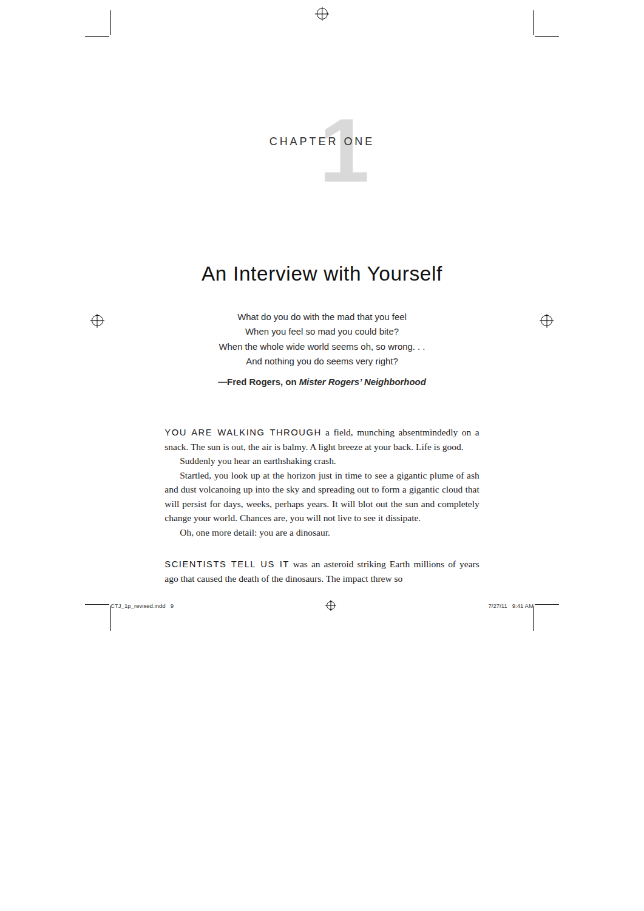1
CHAPTER ONE
An Interview with Yourself
What do you do with the mad that you feel
When you feel so mad you could bite?
When the whole wide world seems oh, so wrong. . .
And nothing you do seems very right? —Fred Rogers, on Mister Rogers’ Neighborhood
You are walking through a field, munching absentmindedly on a snack. The sun is out, the air is balmy. A light breeze at your back. Life is good.
Suddenly you hear an earthshaking crash.
Startled, you look up at the horizon just in time to see a gigantic plume of ash and dust volcanoing up into the sky and spreading out to form a gigantic cloud that will persist for days, weeks, perhaps years. It will blot out the sun and completely change your world. Chances are, you will not live to see it dissipate.
Oh, one more detail: you are a dinosaur.
Scientists tell us it was an asteroid striking Earth millions of years ago that caused the death of the dinosaurs. The impact threw so
CTJ_1p_revised.indd 9
7/27/11 9:41 AM